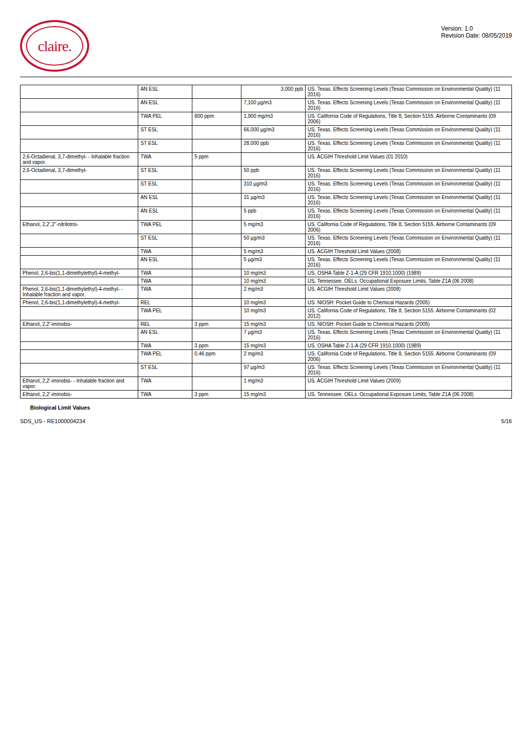claire.
Version: 1.0
Revision Date: 08/05/2019
| | AN ESL | | 3,000 ppb | US. Texas. Effects Screening Levels (Texas Commission on Environmental Quality) (11 2016) |
| | AN ESL | | 7,100 µg/m3 | US. Texas. Effects Screening Levels (Texas Commission on Environmental Quality) (11 2016) |
| | TWA PEL | 800 ppm | 1,900 mg/m3 | US. California Code of Regulations, Title 8, Section 5155. Airborne Contaminants (09 2006) |
| | ST ESL | | 66,000 µg/m3 | US. Texas. Effects Screening Levels (Texas Commission on Environmental Quality) (11 2016) |
| | ST ESL | | 28,000 ppb | US. Texas. Effects Screening Levels (Texas Commission on Environmental Quality) (11 2016) |
| 2,6-Octadienal, 3,7-dimethyl- - Inhalable fraction and vapor. | TWA | 5 ppm | | US. ACGIH Threshold Limit Values (01 2010) |
| 2,6-Octadienal, 3,7-dimethyl- | ST ESL | | 50 ppb | US. Texas. Effects Screening Levels (Texas Commission on Environmental Quality) (11 2016) |
| | ST ESL | | 310 µg/m3 | US. Texas. Effects Screening Levels (Texas Commission on Environmental Quality) (11 2016) |
| | AN ESL | | 31 µg/m3 | US. Texas. Effects Screening Levels (Texas Commission on Environmental Quality) (11 2016) |
| | AN ESL | | 5 ppb | US. Texas. Effects Screening Levels (Texas Commission on Environmental Quality) (11 2016) |
| Ethanol, 2,2',2''-nitrilotris- | TWA PEL | | 5 mg/m3 | US. California Code of Regulations, Title 8, Section 5155. Airborne Contaminants (09 2006) |
| | ST ESL | | 50 µg/m3 | US. Texas. Effects Screening Levels (Texas Commission on Environmental Quality) (11 2016) |
| | TWA | | 5 mg/m3 | US. ACGIH Threshold Limit Values (2008) |
| | AN ESL | | 5 µg/m3 | US. Texas. Effects Screening Levels (Texas Commission on Environmental Quality) (11 2016) |
| Phenol, 2,6-bis(1,1-dimethylethyl)-4-methyl- | TWA | | 10 mg/m3 | US. OSHA Table Z-1-A (29 CFR 1910.1000) (1989) |
| | TWA | | 10 mg/m3 | US. Tennessee. OELs. Occupational Exposure Limits, Table Z1A (06 2008) |
| Phenol, 2,6-bis(1,1-dimethylethyl)-4-methyl- - Inhalable fraction and vapor. | TWA | | 2 mg/m3 | US. ACGIH Threshold Limit Values (2008) |
| Phenol, 2,6-bis(1,1-dimethylethyl)-4-methyl- | REL | | 10 mg/m3 | US. NIOSH: Pocket Guide to Chemical Hazards (2005) |
| | TWA PEL | | 10 mg/m3 | US. California Code of Regulations, Title 8, Section 5155. Airborne Contaminants (02 2012) |
| Ethanol, 2,2'-iminobis- | REL | 3 ppm | 15 mg/m3 | US. NIOSH: Pocket Guide to Chemical Hazards (2005) |
| | AN ESL | | 7 µg/m3 | US. Texas. Effects Screening Levels (Texas Commission on Environmental Quality) (11 2016) |
| | TWA | 3 ppm | 15 mg/m3 | US. OSHA Table Z-1-A (29 CFR 1910.1000) (1989) |
| | TWA PEL | 0.46 ppm | 2 mg/m3 | US. California Code of Regulations, Title 8, Section 5155. Airborne Contaminants (09 2006) |
| | ST ESL | | 97 µg/m3 | US. Texas. Effects Screening Levels (Texas Commission on Environmental Quality) (11 2016) |
| Ethanol, 2,2'-iminobis- - Inhalable fraction and vapor. | TWA | | 1 mg/m3 | US. ACGIH Threshold Limit Values (2009) |
| Ethanol, 2,2'-iminobis- | TWA | 3 ppm | 15 mg/m3 | US. Tennessee. OELs. Occupational Exposure Limits, Table Z1A (06 2008) |
Biological Limit Values
SDS_US - RE1000004234
5/16